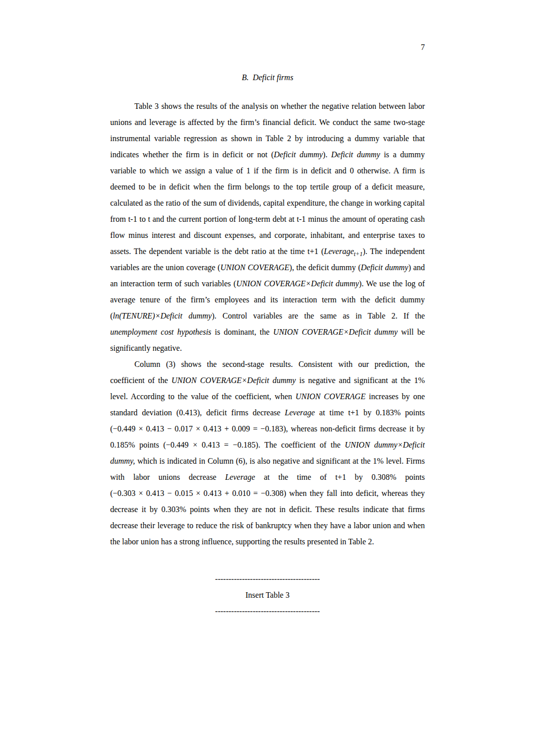7
B. Deficit firms
Table 3 shows the results of the analysis on whether the negative relation between labor unions and leverage is affected by the firm’s financial deficit. We conduct the same two-stage instrumental variable regression as shown in Table 2 by introducing a dummy variable that indicates whether the firm is in deficit or not (Deficit dummy). Deficit dummy is a dummy variable to which we assign a value of 1 if the firm is in deficit and 0 otherwise. A firm is deemed to be in deficit when the firm belongs to the top tertile group of a deficit measure, calculated as the ratio of the sum of dividends, capital expenditure, the change in working capital from t-1 to t and the current portion of long-term debt at t-1 minus the amount of operating cash flow minus interest and discount expenses, and corporate, inhabitant, and enterprise taxes to assets. The dependent variable is the debt ratio at the time t+1 (Leveraget+1). The independent variables are the union coverage (UNION COVERAGE), the deficit dummy (Deficit dummy) and an interaction term of such variables (UNION COVERAGE×Deficit dummy). We use the log of average tenure of the firm’s employees and its interaction term with the deficit dummy (ln(TENURE)×Deficit dummy). Control variables are the same as in Table 2. If the unemployment cost hypothesis is dominant, the UNION COVERAGE×Deficit dummy will be significantly negative.
Column (3) shows the second-stage results. Consistent with our prediction, the coefficient of the UNION COVERAGE×Deficit dummy is negative and significant at the 1% level. According to the value of the coefficient, when UNION COVERAGE increases by one standard deviation (0.413), deficit firms decrease Leverage at time t+1 by 0.183% points (−0.449 × 0.413 − 0.017 × 0.413 + 0.009 = −0.183), whereas non-deficit firms decrease it by 0.185% points (−0.449 × 0.413 = −0.185). The coefficient of the UNION dummy×Deficit dummy, which is indicated in Column (6), is also negative and significant at the 1% level. Firms with labor unions decrease Leverage at the time of t+1 by 0.308% points (−0.303 × 0.413 − 0.015 × 0.413 + 0.010 = −0.308) when they fall into deficit, whereas they decrease it by 0.303% points when they are not in deficit. These results indicate that firms decrease their leverage to reduce the risk of bankruptcy when they have a labor union and when the labor union has a strong influence, supporting the results presented in Table 2.
---------------------------------------
Insert Table 3
---------------------------------------